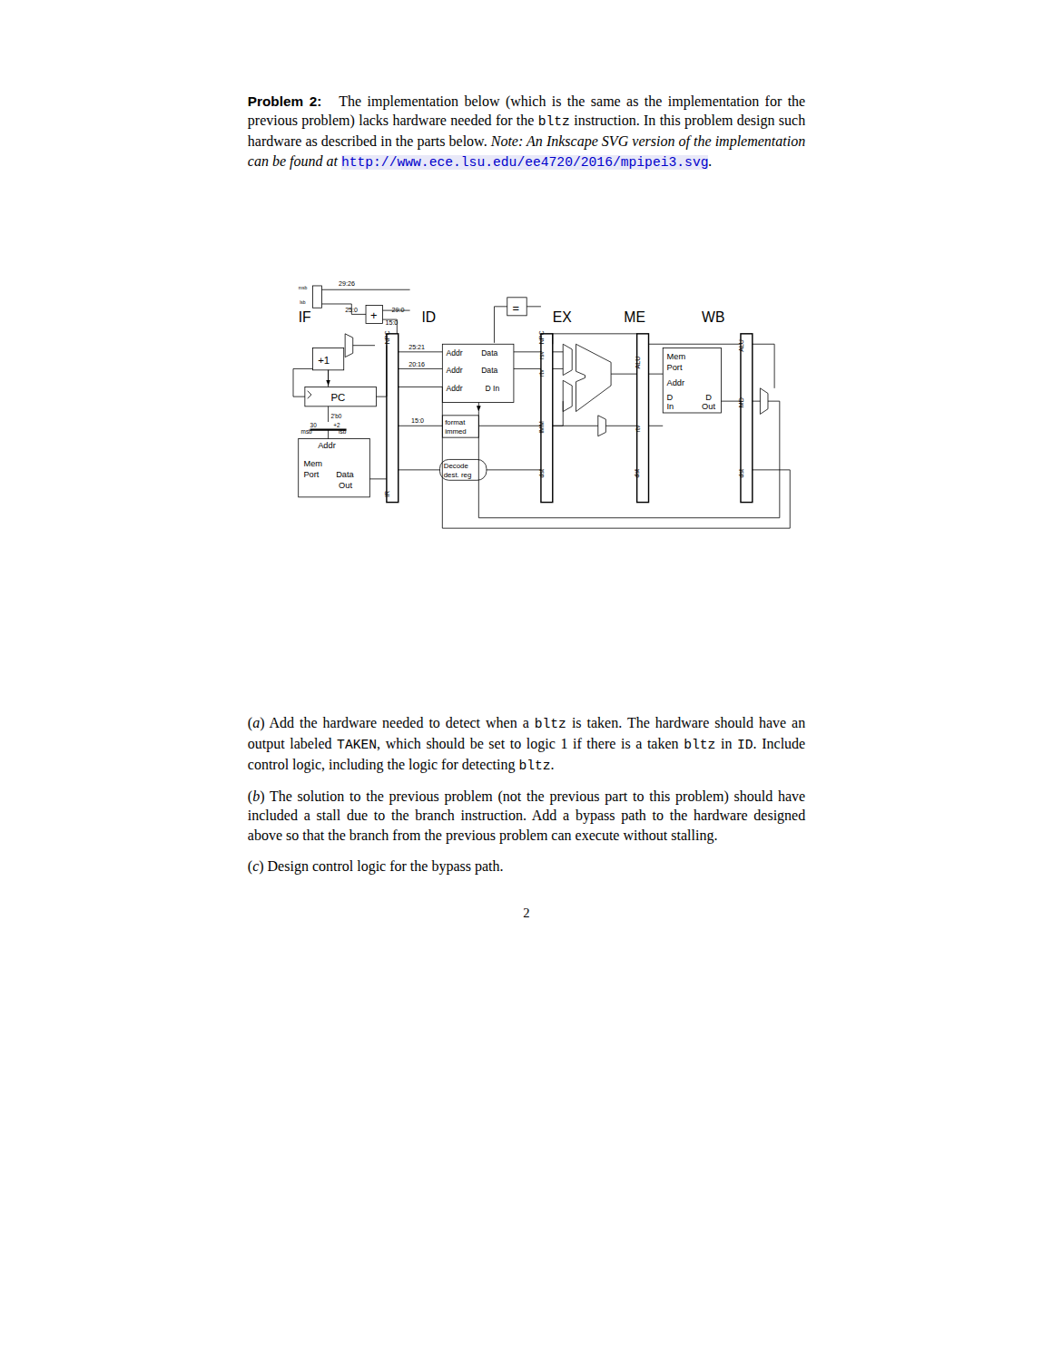Problem 2: The implementation below (which is the same as the implementation for the previous problem) lacks hardware needed for the bltz instruction. In this problem design such hardware as described in the parts below. Note: An Inkscape SVG version of the implementation can be found at http://www.ece.lsu.edu/ee4720/2016/mpipei3.svg.
IF ID EX ME WB msb lsb 29:26 25:0 29:0 15:0 + = +1 PC 30 +2 2'b0 msb lsb Addr Mem Port Data Out NPC IR Addr Data Addr Data Addr D In 25:21 20:16 format immed 15:0 Decode dest. reg NPC rsv rtv IMM dst ALU rtv dst Mem Port Addr D In D Out ALU MD dst
(a) Add the hardware needed to detect when a bltz is taken. The hardware should have an output labeled TAKEN, which should be set to logic 1 if there is a taken bltz in ID. Include control logic, including the logic for detecting bltz.
(b) The solution to the previous problem (not the previous part to this problem) should have included a stall due to the branch instruction. Add a bypass path to the hardware designed above so that the branch from the previous problem can execute without stalling.
(c) Design control logic for the bypass path.
2